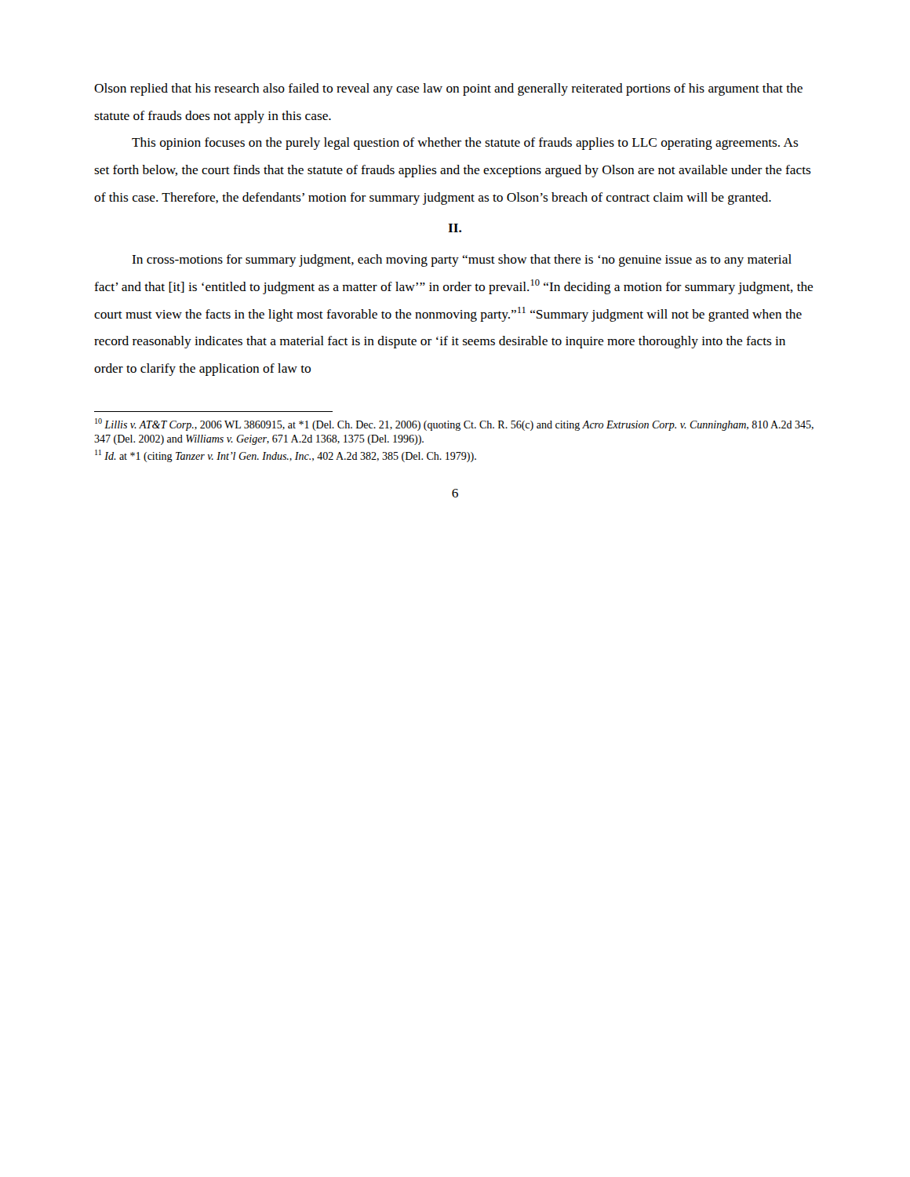Olson replied that his research also failed to reveal any case law on point and generally reiterated portions of his argument that the statute of frauds does not apply in this case.
This opinion focuses on the purely legal question of whether the statute of frauds applies to LLC operating agreements. As set forth below, the court finds that the statute of frauds applies and the exceptions argued by Olson are not available under the facts of this case. Therefore, the defendants’ motion for summary judgment as to Olson’s breach of contract claim will be granted.
II.
In cross-motions for summary judgment, each moving party “must show that there is ‘no genuine issue as to any material fact’ and that [it] is ‘entitled to judgment as a matter of law’” in order to prevail.10 “In deciding a motion for summary judgment, the court must view the facts in the light most favorable to the nonmoving party.”11 “Summary judgment will not be granted when the record reasonably indicates that a material fact is in dispute or ‘if it seems desirable to inquire more thoroughly into the facts in order to clarify the application of law to
10 Lillis v. AT&T Corp., 2006 WL 3860915, at *1 (Del. Ch. Dec. 21, 2006) (quoting Ct. Ch. R. 56(c) and citing Acro Extrusion Corp. v. Cunningham, 810 A.2d 345, 347 (Del. 2002) and Williams v. Geiger, 671 A.2d 1368, 1375 (Del. 1996)).
11 Id. at *1 (citing Tanzer v. Int’l Gen. Indus., Inc., 402 A.2d 382, 385 (Del. Ch. 1979)).
6